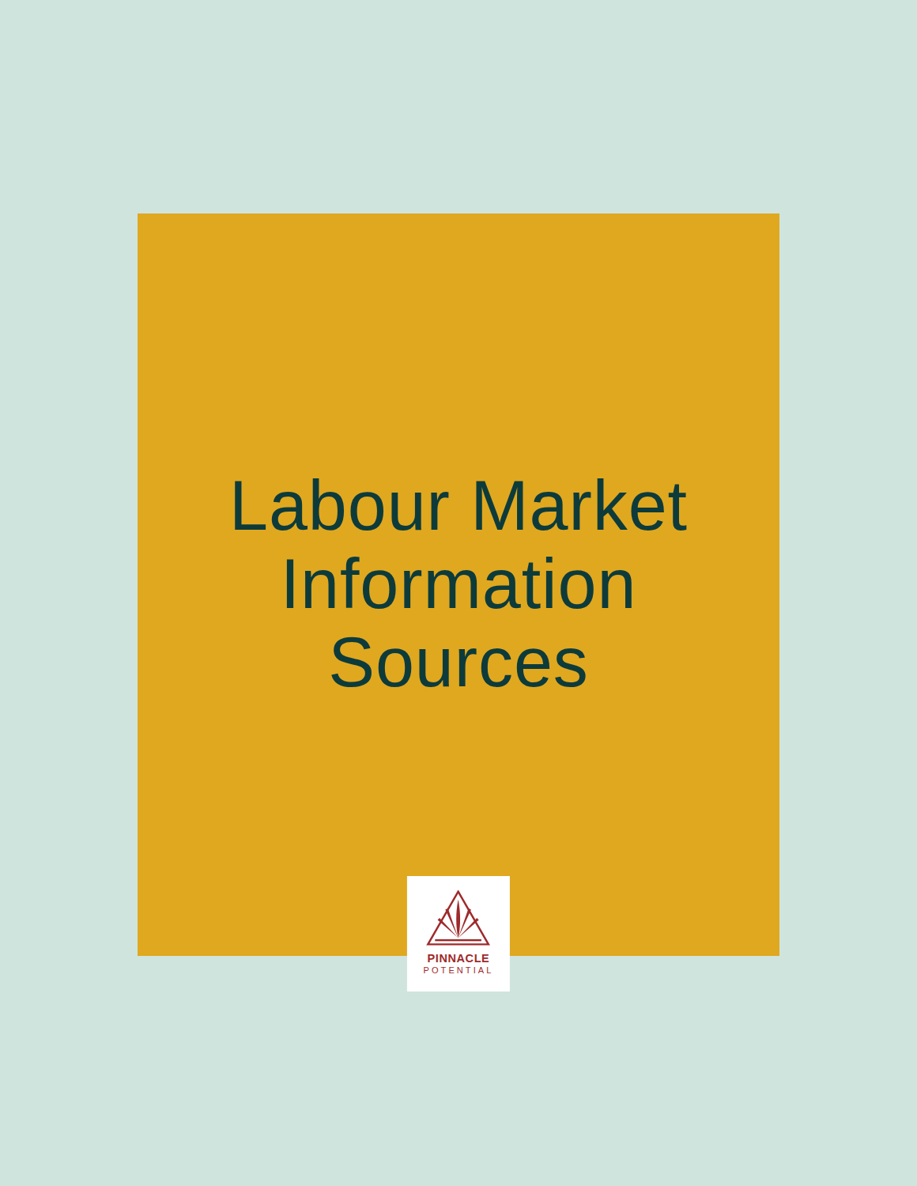Labour Market Information Sources
PINNACLE POTENTIAL